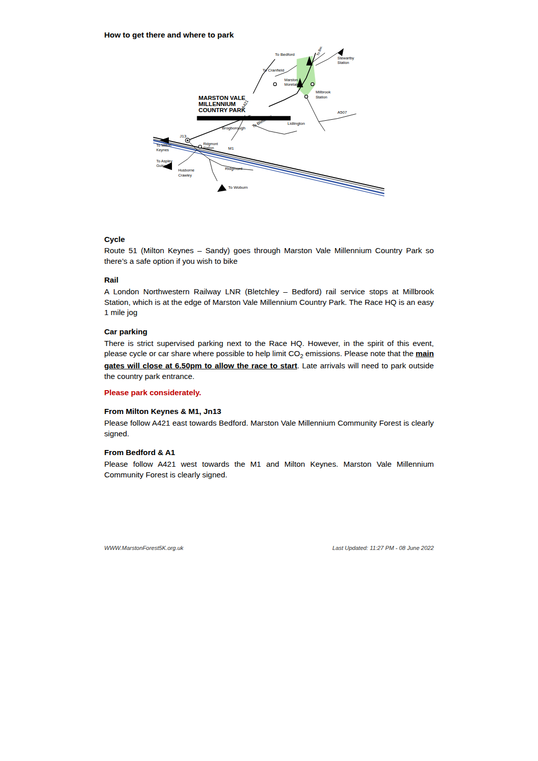How to get there and where to park
MARSTON VALE MILLENNIUM COUNTRY PARK To Bedford To Bedford To Cranfield Stewartby Station Marston Moretaine Millbrook Station A421 To Bletchley Lidlington Brogborough A507 J13 To Milton Keynes Ridgmont Station M1 To Aspley Guise Husborne Crawley Ridgmont To Woburn
Cycle
Route 51 (Milton Keynes – Sandy) goes through Marston Vale Millennium Country Park so there’s a safe option if you wish to bike
Rail
A London Northwestern Railway LNR (Bletchley – Bedford) rail service stops at Millbrook Station, which is at the edge of Marston Vale Millennium Country Park. The Race HQ is an easy 1 mile jog
Car parking
There is strict supervised parking next to the Race HQ. However, in the spirit of this event, please cycle or car share where possible to help limit CO2 emissions. Please note that the main gates will close at 6.50pm to allow the race to start. Late arrivals will need to park outside the country park entrance.
Please park considerately.
From Milton Keynes & M1, Jn13
Please follow A421 east towards Bedford. Marston Vale Millennium Community Forest is clearly signed.
From Bedford & A1
Please follow A421 west towards the M1 and Milton Keynes. Marston Vale Millennium Community Forest is clearly signed.
WWW.MarstonForest5K.org.uk
Last Updated: 11:27 PM - 08 June 2022